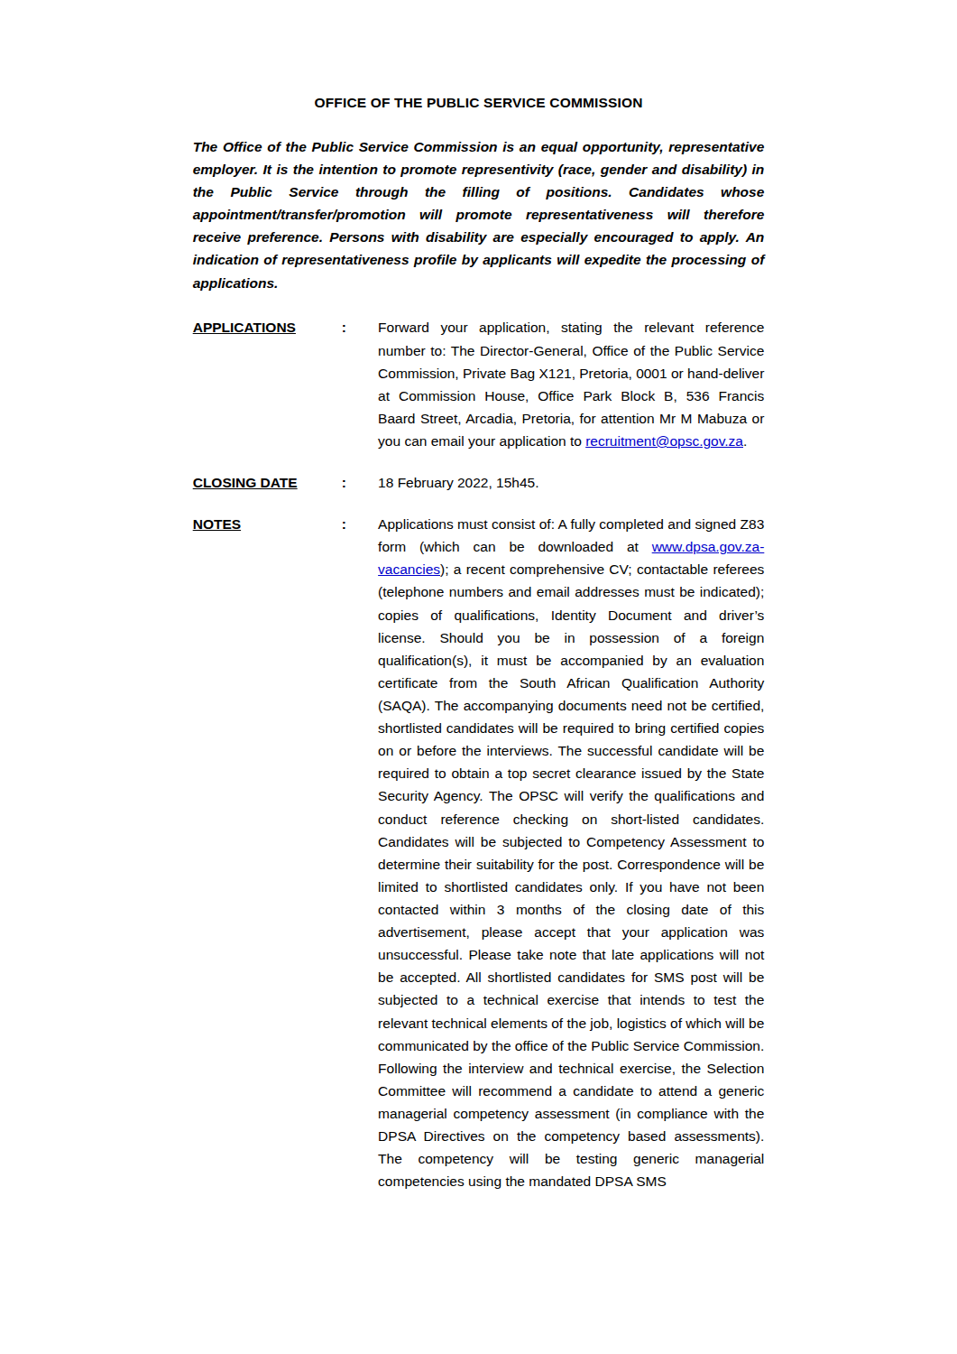OFFICE OF THE PUBLIC SERVICE COMMISSION
The Office of the Public Service Commission is an equal opportunity, representative employer. It is the intention to promote representivity (race, gender and disability) in the Public Service through the filling of positions. Candidates whose appointment/transfer/promotion will promote representativeness will therefore receive preference. Persons with disability are especially encouraged to apply. An indication of representativeness profile by applicants will expedite the processing of applications.
| APPLICATIONS | : | Forward your application, stating the relevant reference number to: The Director-General, Office of the Public Service Commission, Private Bag X121, Pretoria, 0001 or hand-deliver at Commission House, Office Park Block B, 536 Francis Baard Street, Arcadia, Pretoria, for attention Mr M Mabuza or you can email your application to recruitment@opsc.gov.za . |
| CLOSING DATE | : | 18 February 2022, 15h45. |
| NOTES | : | Applications must consist of: A fully completed and signed Z83 form (which can be downloaded at www.dpsa.gov.za-vacancies ); a recent comprehensive CV; contactable referees (telephone numbers and email addresses must be indicated); copies of qualifications, Identity Document and driver’s license. Should you be in possession of a foreign qualification(s), it must be accompanied by an evaluation certificate from the South African Qualification Authority (SAQA). The accompanying documents need not be certified, shortlisted candidates will be required to bring certified copies on or before the interviews. The successful candidate will be required to obtain a top secret clearance issued by the State Security Agency. The OPSC will verify the qualifications and conduct reference checking on short-listed candidates. Candidates will be subjected to Competency Assessment to determine their suitability for the post. Correspondence will be limited to shortlisted candidates only. If you have not been contacted within 3 months of the closing date of this advertisement, please accept that your application was unsuccessful. Please take note that late applications will not be accepted. All shortlisted candidates for SMS post will be subjected to a technical exercise that intends to test the relevant technical elements of the job, logistics of which will be communicated by the office of the Public Service Commission. Following the interview and technical exercise, the Selection Committee will recommend a candidate to attend a generic managerial competency assessment (in compliance with the DPSA Directives on the competency based assessments). The competency will be testing generic managerial competencies using the mandated DPSA SMS |